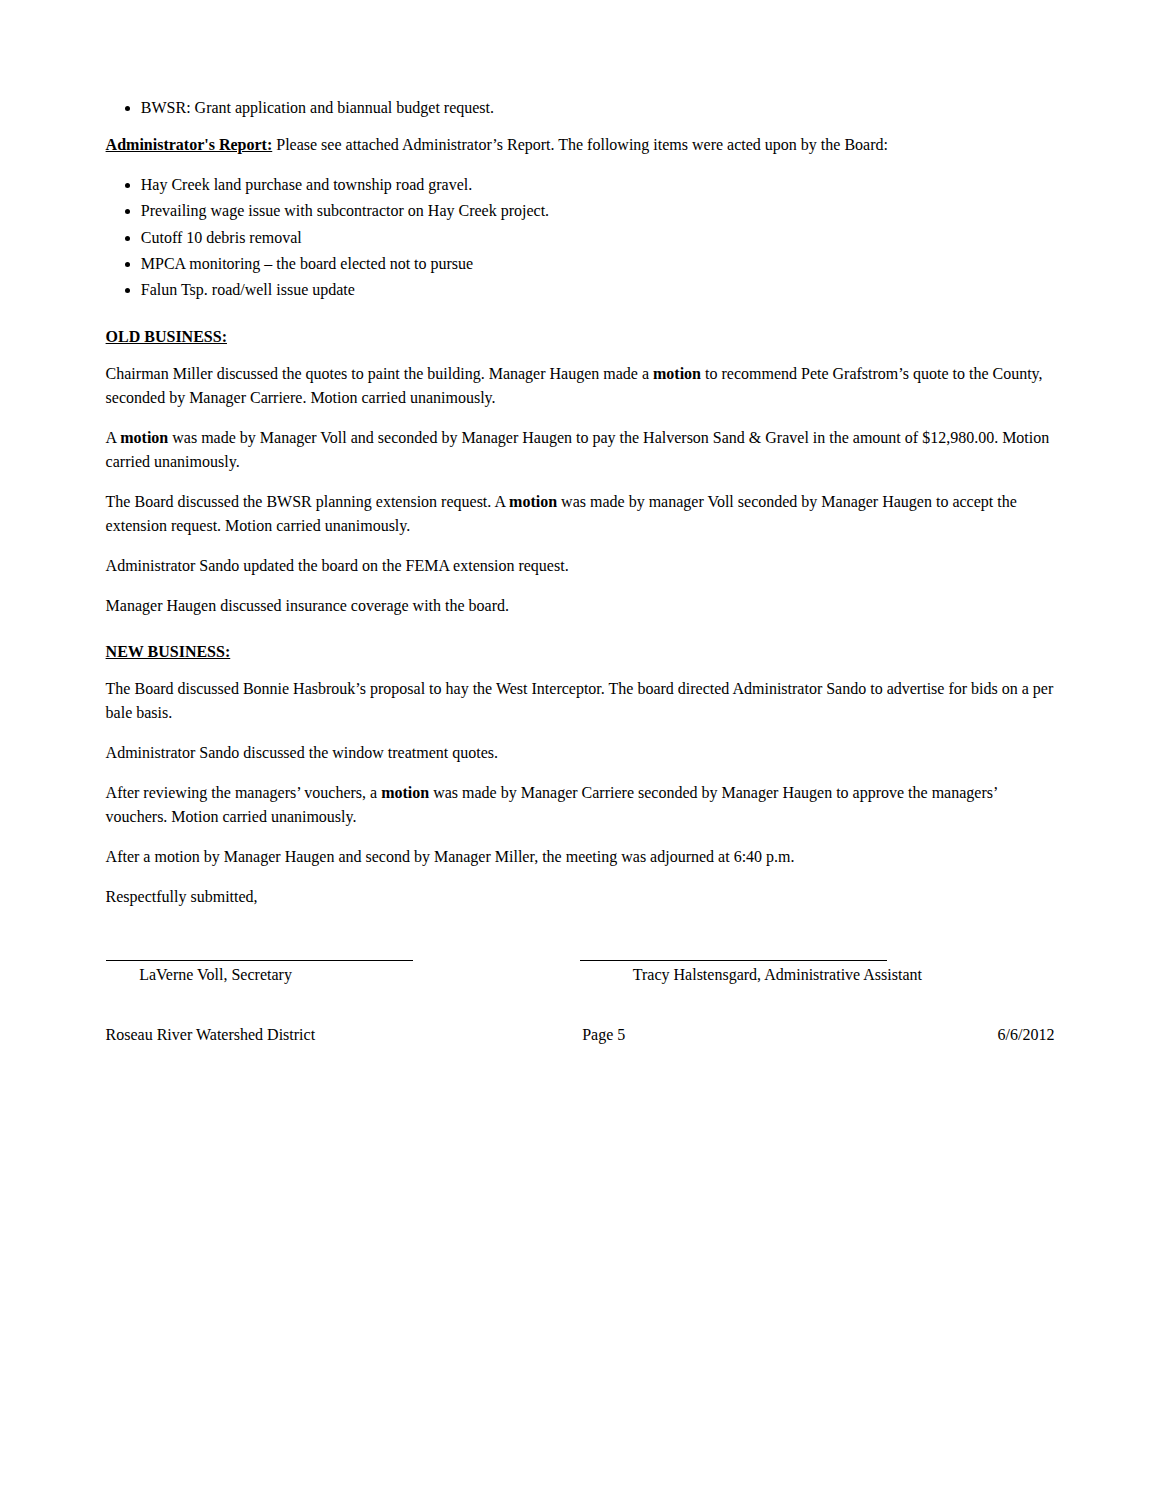BWSR: Grant application and biannual budget request.
Administrator's Report: Please see attached Administrator’s Report. The following items were acted upon by the Board:
Hay Creek land purchase and township road gravel.
Prevailing wage issue with subcontractor on Hay Creek project.
Cutoff 10 debris removal
MPCA monitoring – the board elected not to pursue
Falun Tsp. road/well issue update
OLD BUSINESS:
Chairman Miller discussed the quotes to paint the building. Manager Haugen made a motion to recommend Pete Grafstrom’s quote to the County, seconded by Manager Carriere. Motion carried unanimously.
A motion was made by Manager Voll and seconded by Manager Haugen to pay the Halverson Sand & Gravel in the amount of $12,980.00. Motion carried unanimously.
The Board discussed the BWSR planning extension request. A motion was made by manager Voll seconded by Manager Haugen to accept the extension request. Motion carried unanimously.
Administrator Sando updated the board on the FEMA extension request.
Manager Haugen discussed insurance coverage with the board.
NEW BUSINESS:
The Board discussed Bonnie Hasbrouk’s proposal to hay the West Interceptor. The board directed Administrator Sando to advertise for bids on a per bale basis.
Administrator Sando discussed the window treatment quotes.
After reviewing the managers’ vouchers, a motion was made by Manager Carriere seconded by Manager Haugen to approve the managers’ vouchers. Motion carried unanimously.
After a motion by Manager Haugen and second by Manager Miller, the meeting was adjourned at 6:40 p.m.
Respectfully submitted,
| LaVerne Voll, Secretary | Tracy Halstensgard, Administrative Assistant |
| Roseau River Watershed District | Page 5 | 6/6/2012 |